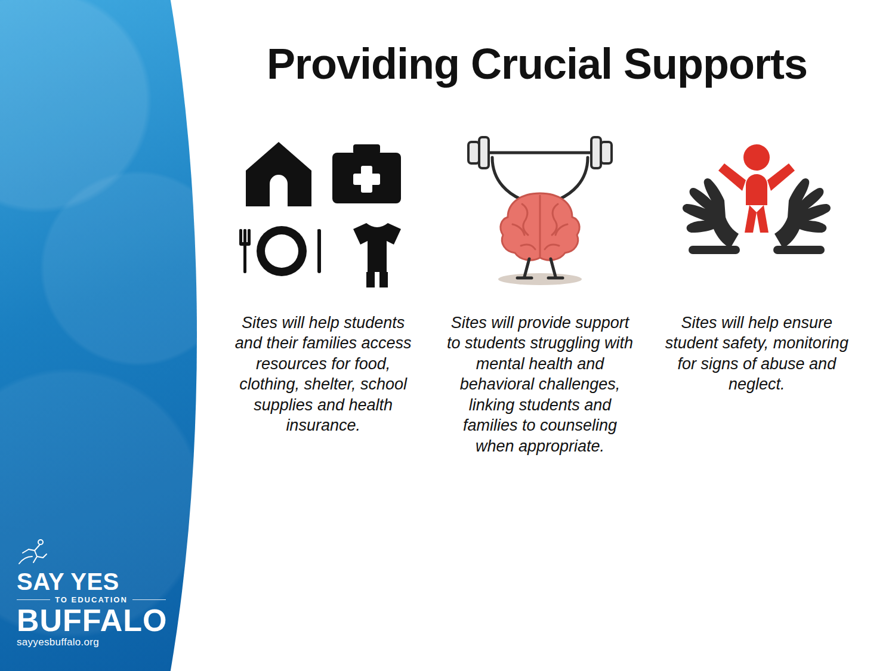SAY YES
TO EDUCATION
BUFFALO
sayyesbuffalo.org
Providing Crucial Supports
Sites will help students and their families access resources for food, clothing, shelter, school supplies and health insurance.
Sites will provide support to students struggling with mental health and behavioral challenges, linking students and families to counseling when appropriate.
Sites will help ensure student safety, monitoring for signs of abuse and neglect.